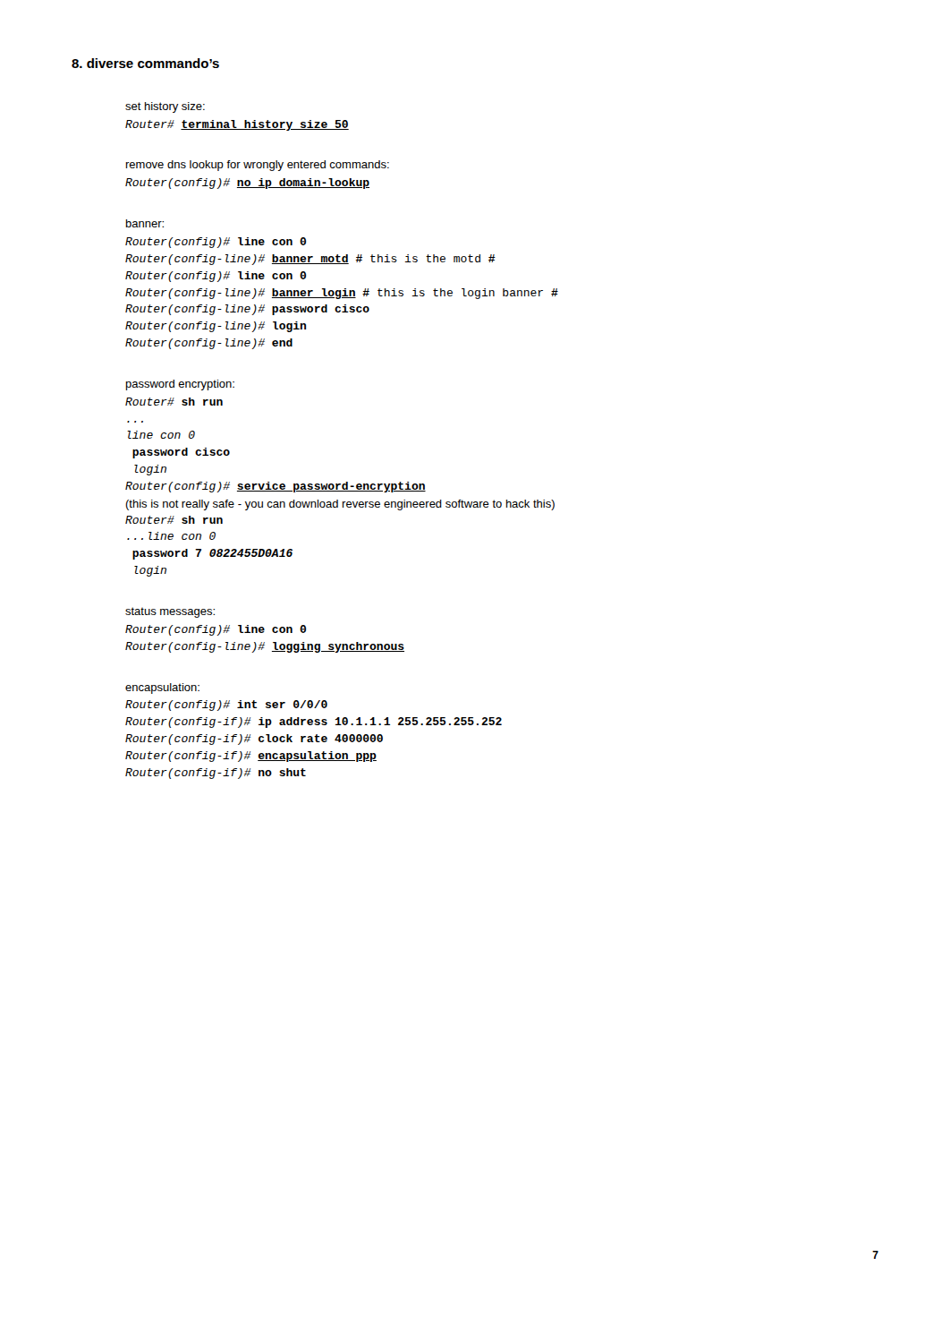8. diverse commando’s
set history size:
Router# terminal history size 50
remove dns lookup for wrongly entered commands:
Router(config)# no ip domain-lookup
banner:
Router(config)# line con 0 Router(config-line)# banner motd # this is the motd # Router(config)# line con 0 Router(config-line)# banner login # this is the login banner # Router(config-line)# password cisco Router(config-line)# login Router(config-line)# end
password encryption:
Router# sh run ... line con 0 password cisco login Router(config)# service password-encryption (this is not really safe - you can download reverse engineered software to hack this) Router# sh run ...line con 0 password 7 0822455D0A16 login
status messages:
Router(config)# line con 0 Router(config-line)# logging synchronous
encapsulation:
Router(config)# int ser 0/0/0 Router(config-if)# ip address 10.1.1.1 255.255.255.252 Router(config-if)# clock rate 4000000 Router(config-if)# encapsulation ppp Router(config-if)# no shut
7